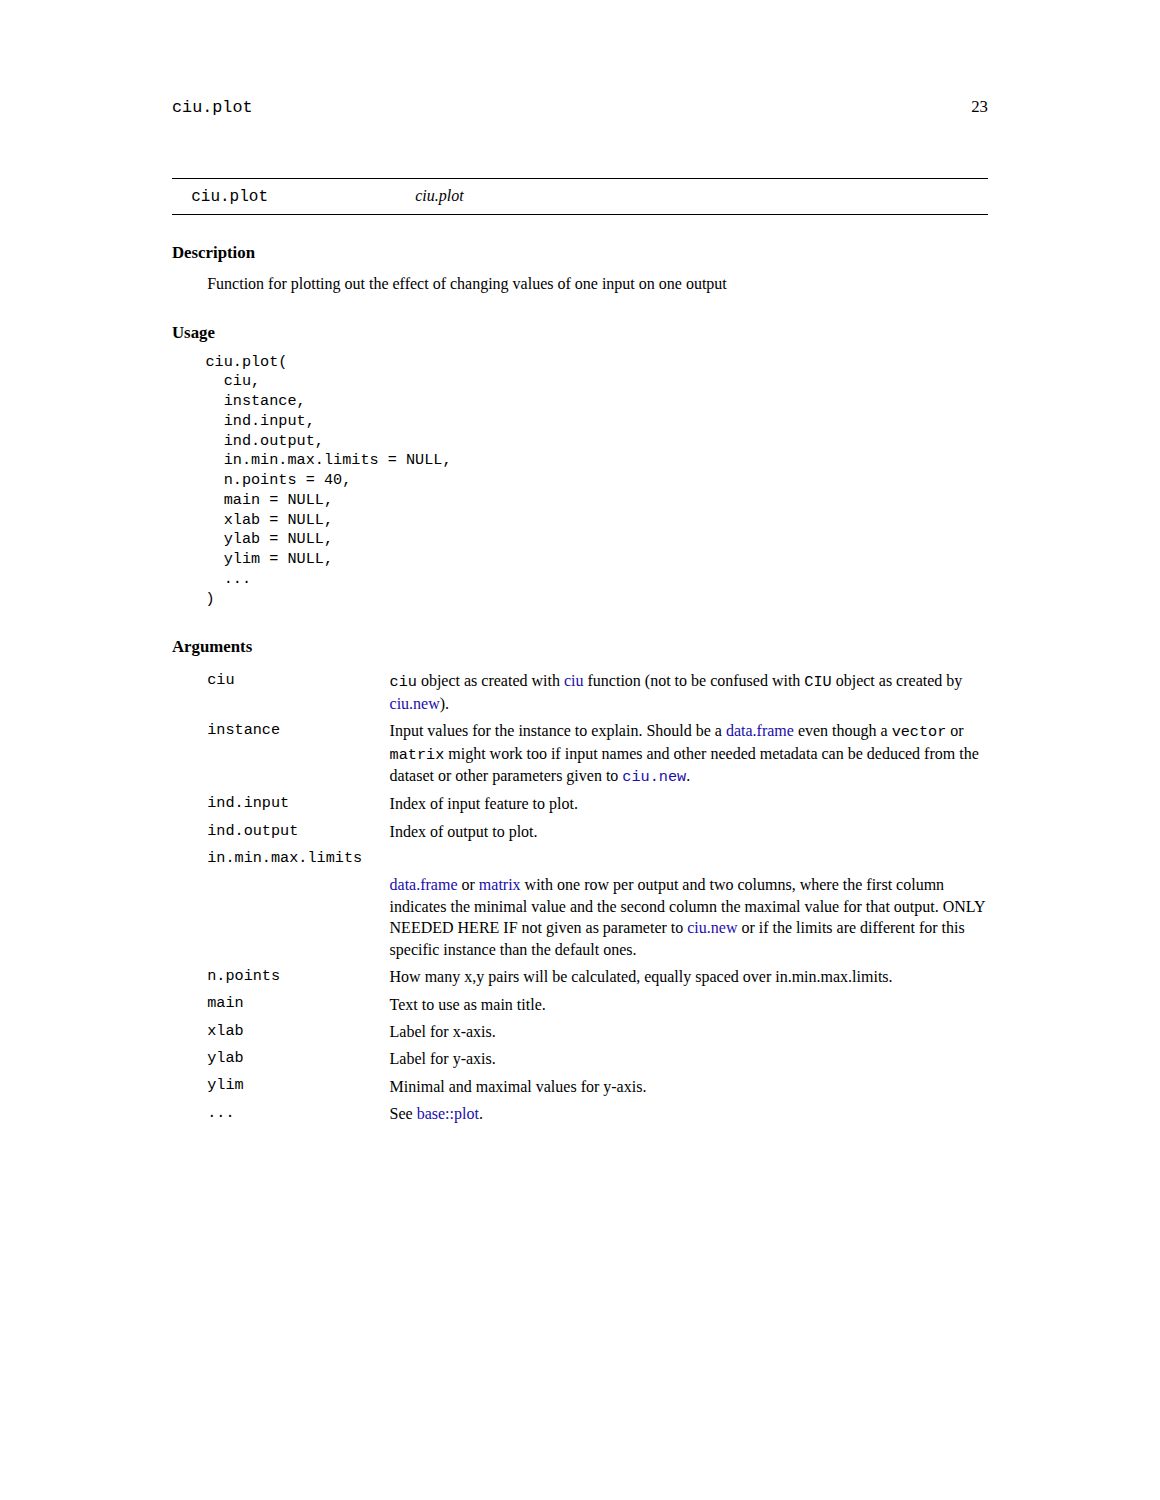ciu.plot 23
ciu.plot ciu.plot
Description
Function for plotting out the effect of changing values of one input on one output
Usage
ciu.plot(
  ciu,
  instance,
  ind.input,
  ind.output,
  in.min.max.limits = NULL,
  n.points = 40,
  main = NULL,
  xlab = NULL,
  ylab = NULL,
  ylim = NULL,
  ...
)
Arguments
| ciu | ciu object as created with ciu function (not to be confused with CIU object as created by ciu.new ). |
| instance | Input values for the instance to explain. Should be a data.frame even though a vector or matrix might work too if input names and other needed metadata can be deduced from the dataset or other parameters given to ciu.new . |
| ind.input | Index of input feature to plot. |
| ind.output | Index of output to plot. |
| in.min.max.limits |
| | data.frame or matrix with one row per output and two columns, where the first column indicates the minimal value and the second column the maximal value for that output. ONLY NEEDED HERE IF not given as parameter to ciu.new or if the limits are different for this specific instance than the default ones. |
| n.points | How many x,y pairs will be calculated, equally spaced over in.min.max.limits. |
| main | Text to use as main title. |
| xlab | Label for x-axis. |
| ylab | Label for y-axis. |
| ylim | Minimal and maximal values for y-axis. |
| ... | See base::plot . |